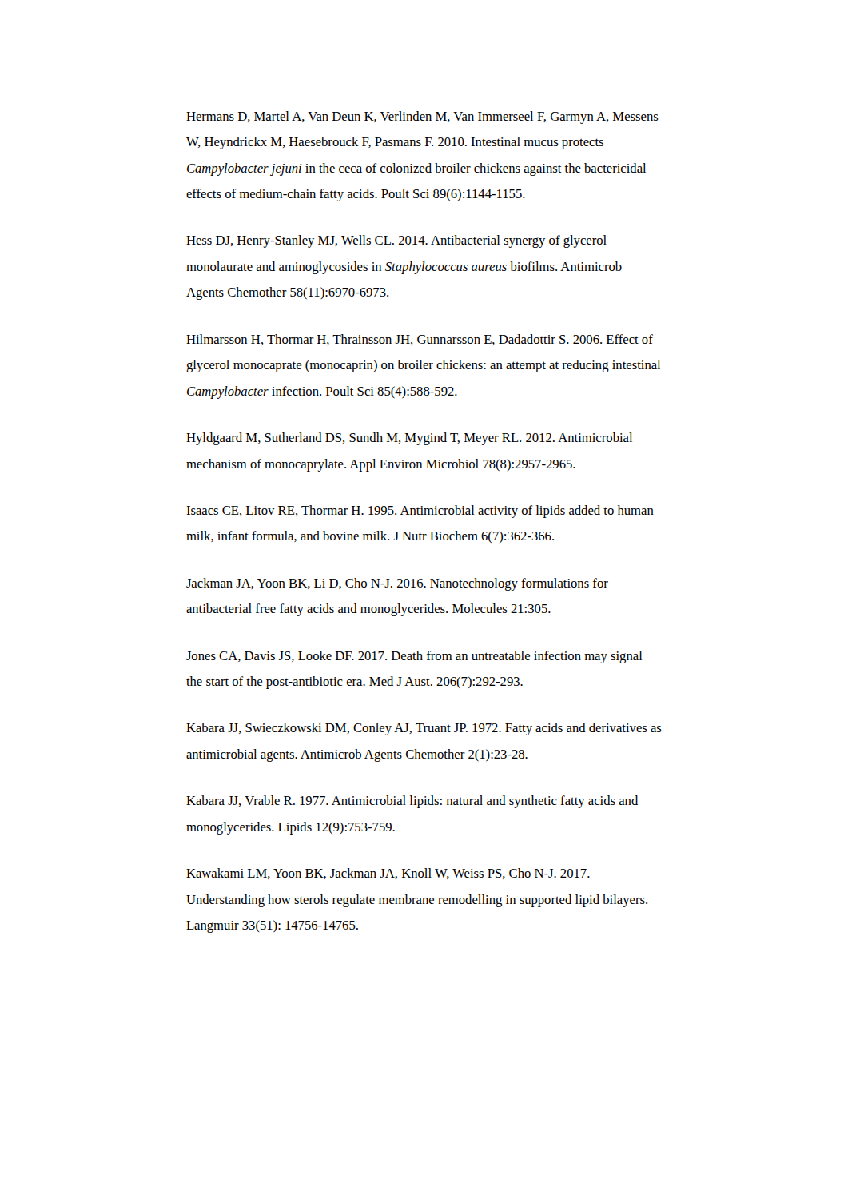Hermans D, Martel A, Van Deun K, Verlinden M, Van Immerseel F, Garmyn A, Messens W, Heyndrickx M, Haesebrouck F, Pasmans F. 2010. Intestinal mucus protects Campylobacter jejuni in the ceca of colonized broiler chickens against the bactericidal effects of medium-chain fatty acids. Poult Sci 89(6):1144-1155.
Hess DJ, Henry-Stanley MJ, Wells CL. 2014. Antibacterial synergy of glycerol monolaurate and aminoglycosides in Staphylococcus aureus biofilms. Antimicrob Agents Chemother 58(11):6970-6973.
Hilmarsson H, Thormar H, Thrainsson JH, Gunnarsson E, Dadadottir S. 2006. Effect of glycerol monocaprate (monocaprin) on broiler chickens: an attempt at reducing intestinal Campylobacter infection. Poult Sci 85(4):588-592.
Hyldgaard M, Sutherland DS, Sundh M, Mygind T, Meyer RL. 2012. Antimicrobial mechanism of monocaprylate. Appl Environ Microbiol 78(8):2957-2965.
Isaacs CE, Litov RE, Thormar H. 1995. Antimicrobial activity of lipids added to human milk, infant formula, and bovine milk. J Nutr Biochem 6(7):362-366.
Jackman JA, Yoon BK, Li D, Cho N-J. 2016. Nanotechnology formulations for antibacterial free fatty acids and monoglycerides. Molecules 21:305.
Jones CA, Davis JS, Looke DF. 2017. Death from an untreatable infection may signal the start of the post-antibiotic era. Med J Aust. 206(7):292-293.
Kabara JJ, Swieczkowski DM, Conley AJ, Truant JP. 1972. Fatty acids and derivatives as antimicrobial agents. Antimicrob Agents Chemother 2(1):23-28.
Kabara JJ, Vrable R. 1977. Antimicrobial lipids: natural and synthetic fatty acids and monoglycerides. Lipids 12(9):753-759.
Kawakami LM, Yoon BK, Jackman JA, Knoll W, Weiss PS, Cho N-J. 2017. Understanding how sterols regulate membrane remodelling in supported lipid bilayers. Langmuir 33(51): 14756-14765.